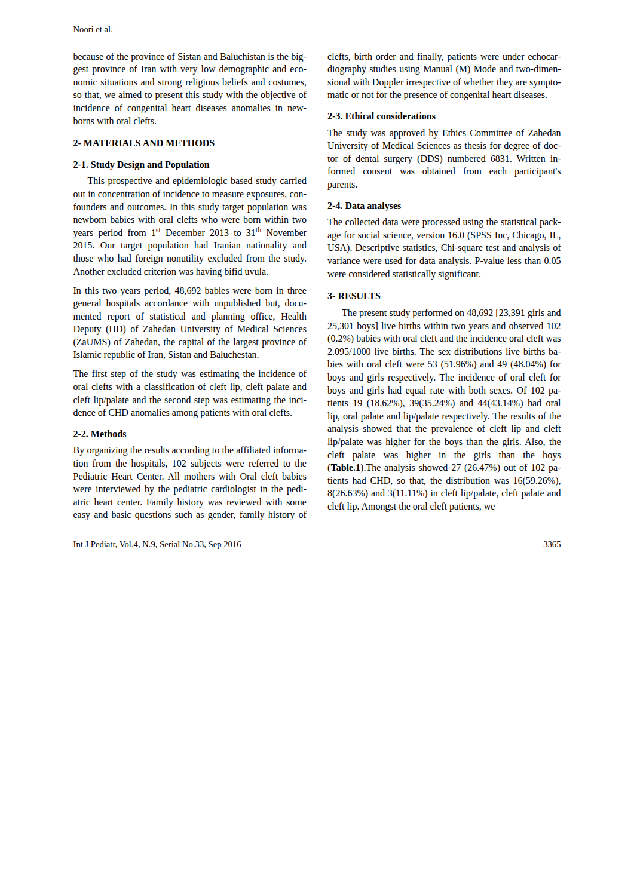Noori et al.
because of the province of Sistan and Baluchistan is the biggest province of Iran with very low demographic and economic situations and strong religious beliefs and costumes, so that, we aimed to present this study with the objective of incidence of congenital heart diseases anomalies in newborns with oral clefts.
2- MATERIALS AND METHODS
2-1. Study Design and Population
This prospective and epidemiologic based study carried out in concentration of incidence to measure exposures, confounders and outcomes. In this study target population was newborn babies with oral clefts who were born within two years period from 1st December 2013 to 31th November 2015. Our target population had Iranian nationality and those who had foreign nonutility excluded from the study. Another excluded criterion was having bifid uvula.
In this two years period, 48,692 babies were born in three general hospitals accordance with unpublished but, documented report of statistical and planning office, Health Deputy (HD) of Zahedan University of Medical Sciences (ZaUMS) of Zahedan, the capital of the largest province of Islamic republic of Iran, Sistan and Baluchestan.
The first step of the study was estimating the incidence of oral clefts with a classification of cleft lip, cleft palate and cleft lip/palate and the second step was estimating the incidence of CHD anomalies among patients with oral clefts.
2-2. Methods
By organizing the results according to the affiliated information from the hospitals, 102 subjects were referred to the Pediatric Heart Center. All mothers with Oral cleft babies were interviewed by the pediatric cardiologist in the pediatric heart center. Family history was reviewed with some easy and basic questions such as gender, family history of clefts, birth order and finally, patients were under echocardiography studies using Manual (M) Mode and two-dimensional with Doppler irrespective of whether they are symptomatic or not for the presence of congenital heart diseases.
2-3. Ethical considerations
The study was approved by Ethics Committee of Zahedan University of Medical Sciences as thesis for degree of doctor of dental surgery (DDS) numbered 6831. Written informed consent was obtained from each participant's parents.
2-4. Data analyses
The collected data were processed using the statistical package for social science, version 16.0 (SPSS Inc, Chicago, IL, USA). Descriptive statistics, Chi-square test and analysis of variance were used for data analysis. P-value less than 0.05 were considered statistically significant.
3- RESULTS
The present study performed on 48,692 [23,391 girls and 25,301 boys] live births within two years and observed 102 (0.2%) babies with oral cleft and the incidence oral cleft was 2.095/1000 live births. The sex distributions live births babies with oral cleft were 53 (51.96%) and 49 (48.04%) for boys and girls respectively. The incidence of oral cleft for boys and girls had equal rate with both sexes. Of 102 patients 19 (18.62%), 39(35.24%) and 44(43.14%) had oral lip, oral palate and lip/palate respectively. The results of the analysis showed that the prevalence of cleft lip and cleft lip/palate was higher for the boys than the girls. Also, the cleft palate was higher in the girls than the boys (Table.1).The analysis showed 27 (26.47%) out of 102 patients had CHD, so that, the distribution was 16(59.26%), 8(26.63%) and 3(11.11%) in cleft lip/palate, cleft palate and cleft lip. Amongst the oral cleft patients, we
Int J Pediatr, Vol.4, N.9, Serial No.33, Sep 2016 3365